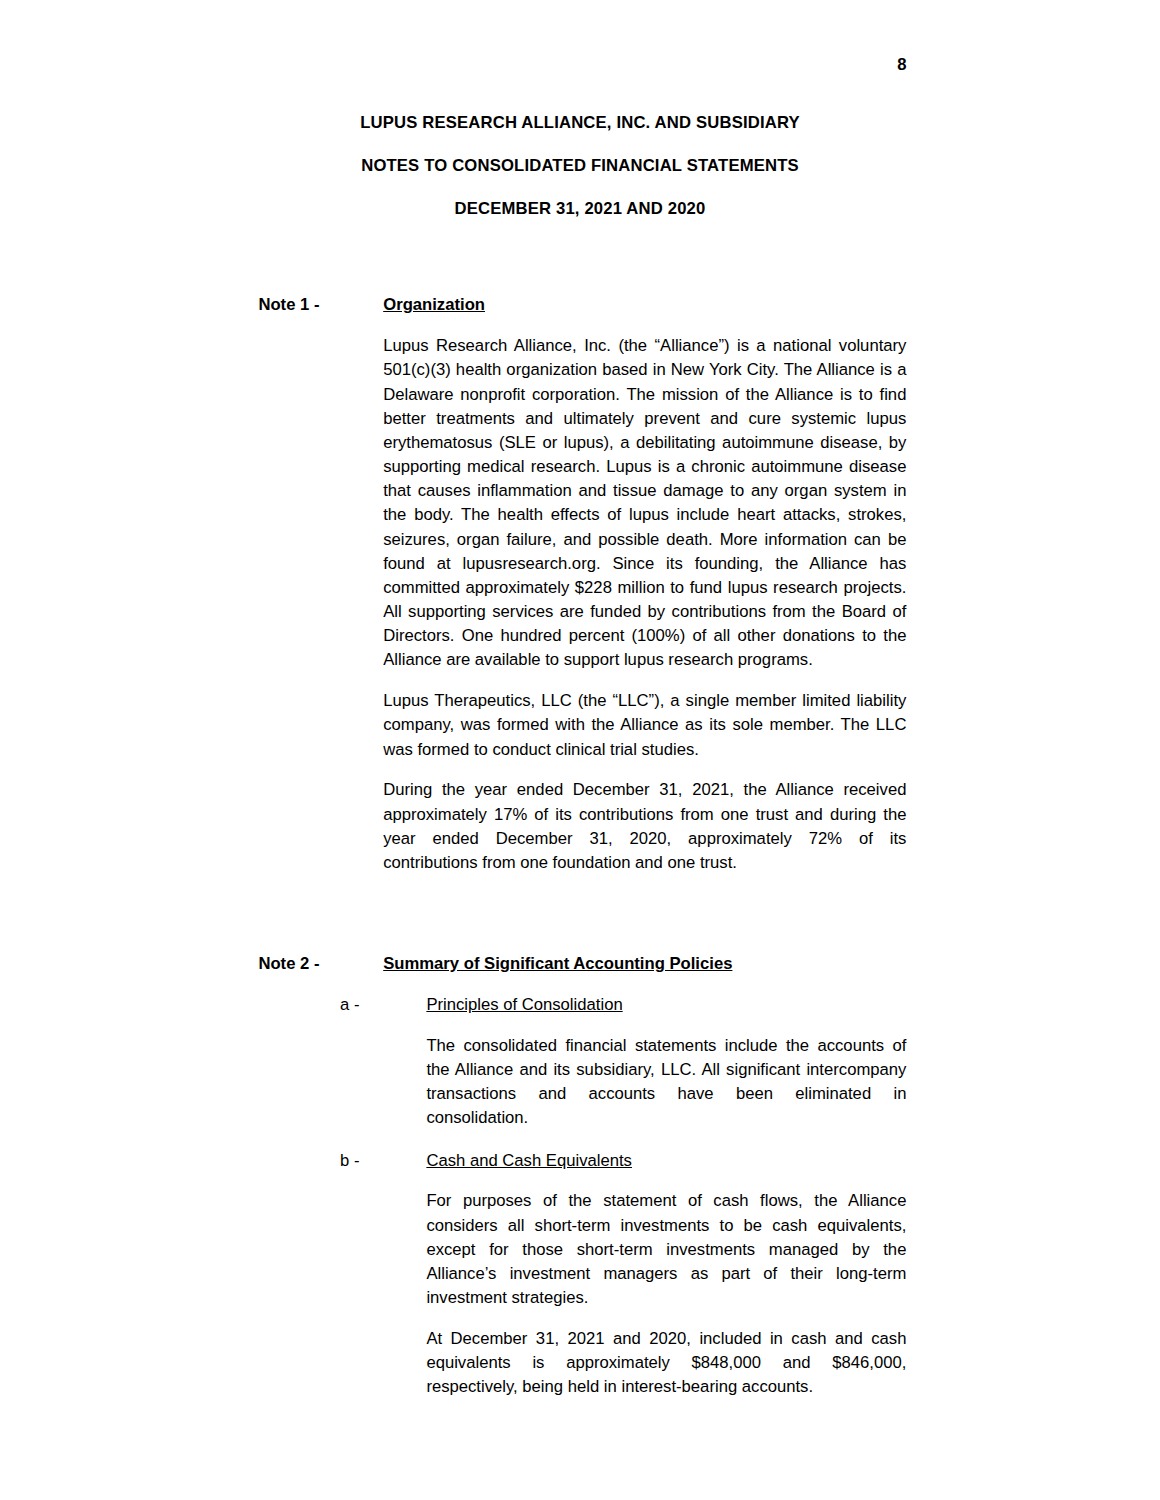8
LUPUS RESEARCH ALLIANCE, INC. AND SUBSIDIARY
NOTES TO CONSOLIDATED FINANCIAL STATEMENTS
DECEMBER 31, 2021 AND 2020
Note 1 -
Organization
Lupus Research Alliance, Inc. (the “Alliance”) is a national voluntary 501(c)(3) health organization based in New York City. The Alliance is a Delaware nonprofit corporation. The mission of the Alliance is to find better treatments and ultimately prevent and cure systemic lupus erythematosus (SLE or lupus), a debilitating autoimmune disease, by supporting medical research. Lupus is a chronic autoimmune disease that causes inflammation and tissue damage to any organ system in the body. The health effects of lupus include heart attacks, strokes, seizures, organ failure, and possible death. More information can be found at lupusresearch.org. Since its founding, the Alliance has committed approximately $228 million to fund lupus research projects. All supporting services are funded by contributions from the Board of Directors. One hundred percent (100%) of all other donations to the Alliance are available to support lupus research programs.
Lupus Therapeutics, LLC (the “LLC”), a single member limited liability company, was formed with the Alliance as its sole member. The LLC was formed to conduct clinical trial studies.
During the year ended December 31, 2021, the Alliance received approximately 17% of its contributions from one trust and during the year ended December 31, 2020, approximately 72% of its contributions from one foundation and one trust.
Note 2 -
Summary of Significant Accounting Policies
a -Principles of Consolidation
The consolidated financial statements include the accounts of the Alliance and its subsidiary, LLC. All significant intercompany transactions and accounts have been eliminated in consolidation.
b -Cash and Cash Equivalents
For purposes of the statement of cash flows, the Alliance considers all short-term investments to be cash equivalents, except for those short-term investments managed by the Alliance’s investment managers as part of their long-term investment strategies.
At December 31, 2021 and 2020, included in cash and cash equivalents is approximately $848,000 and $846,000, respectively, being held in interest-bearing accounts.